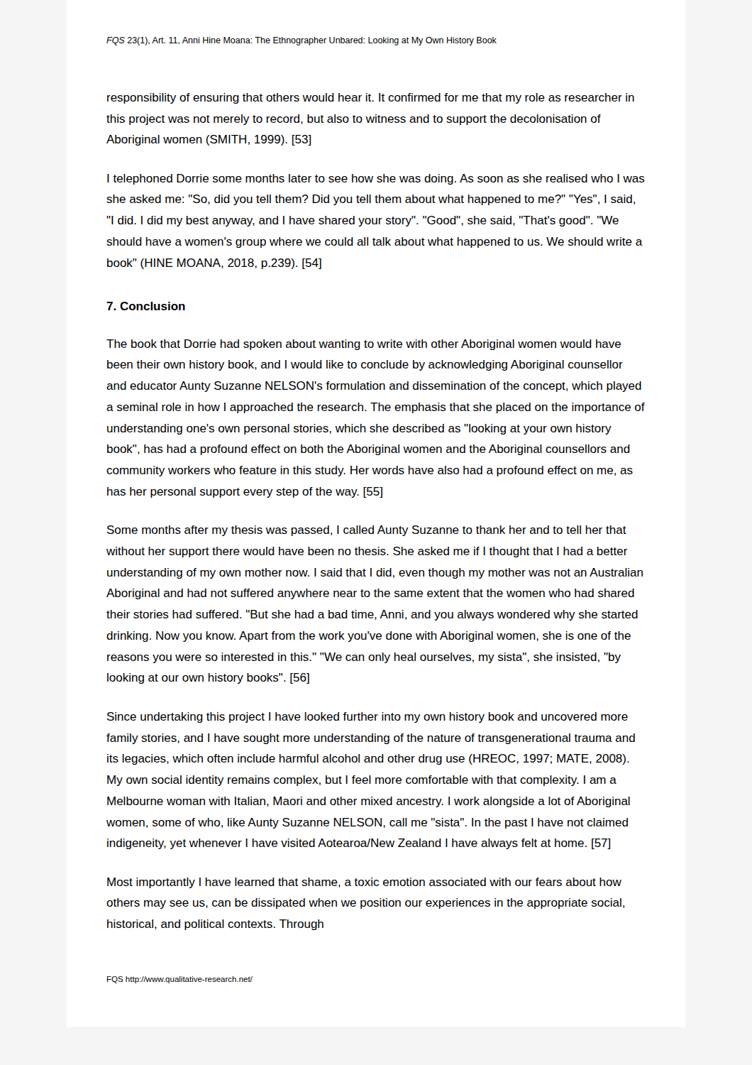FQS 23(1), Art. 11, Anni Hine Moana: The Ethnographer Unbared: Looking at My Own History Book
responsibility of ensuring that others would hear it. It confirmed for me that my role as researcher in this project was not merely to record, but also to witness and to support the decolonisation of Aboriginal women (SMITH, 1999). [53]
I telephoned Dorrie some months later to see how she was doing. As soon as she realised who I was she asked me: "So, did you tell them? Did you tell them about what happened to me?" "Yes", I said, "I did. I did my best anyway, and I have shared your story". "Good", she said, "That's good". "We should have a women's group where we could all talk about what happened to us. We should write a book" (HINE MOANA, 2018, p.239). [54]
7. Conclusion
The book that Dorrie had spoken about wanting to write with other Aboriginal women would have been their own history book, and I would like to conclude by acknowledging Aboriginal counsellor and educator Aunty Suzanne NELSON's formulation and dissemination of the concept, which played a seminal role in how I approached the research. The emphasis that she placed on the importance of understanding one's own personal stories, which she described as "looking at your own history book", has had a profound effect on both the Aboriginal women and the Aboriginal counsellors and community workers who feature in this study. Her words have also had a profound effect on me, as has her personal support every step of the way. [55]
Some months after my thesis was passed, I called Aunty Suzanne to thank her and to tell her that without her support there would have been no thesis. She asked me if I thought that I had a better understanding of my own mother now. I said that I did, even though my mother was not an Australian Aboriginal and had not suffered anywhere near to the same extent that the women who had shared their stories had suffered. "But she had a bad time, Anni, and you always wondered why she started drinking. Now you know. Apart from the work you've done with Aboriginal women, she is one of the reasons you were so interested in this." "We can only heal ourselves, my sista", she insisted, "by looking at our own history books". [56]
Since undertaking this project I have looked further into my own history book and uncovered more family stories, and I have sought more understanding of the nature of transgenerational trauma and its legacies, which often include harmful alcohol and other drug use (HREOC, 1997; MATE, 2008). My own social identity remains complex, but I feel more comfortable with that complexity. I am a Melbourne woman with Italian, Maori and other mixed ancestry. I work alongside a lot of Aboriginal women, some of who, like Aunty Suzanne NELSON, call me "sista". In the past I have not claimed indigeneity, yet whenever I have visited Aotearoa/New Zealand I have always felt at home. [57]
Most importantly I have learned that shame, a toxic emotion associated with our fears about how others may see us, can be dissipated when we position our experiences in the appropriate social, historical, and political contexts. Through
FQS http://www.qualitative-research.net/